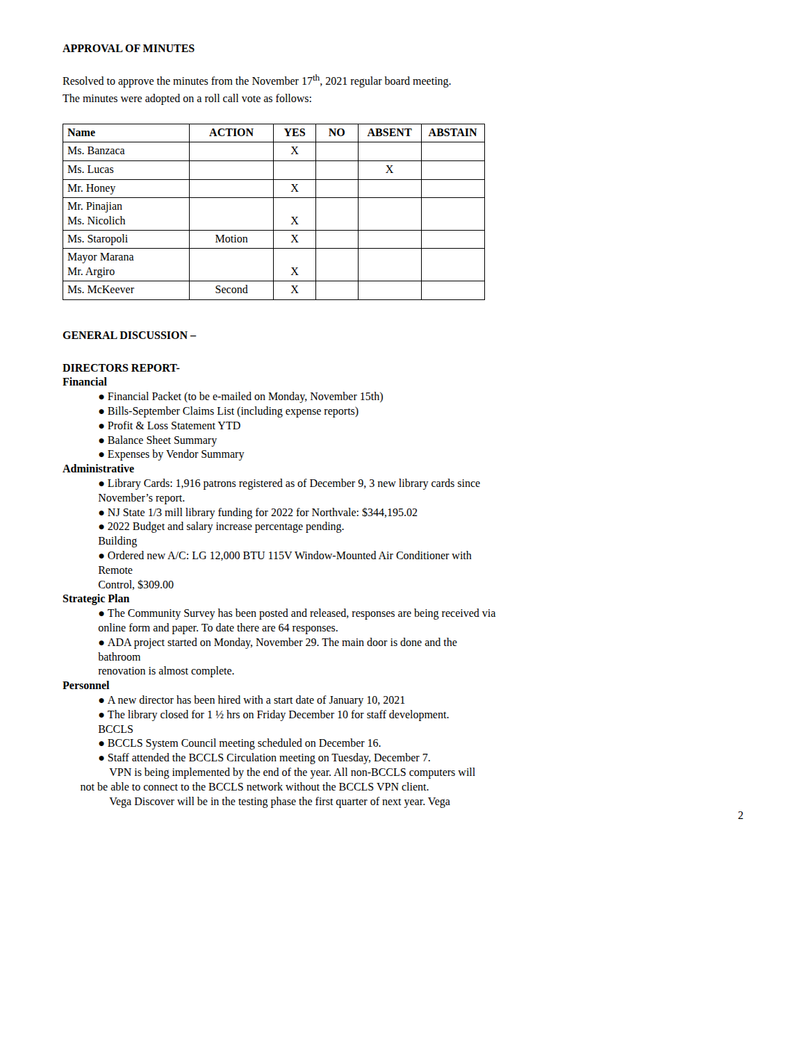APPROVAL OF MINUTES
Resolved to approve the minutes from the November 17th, 2021 regular board meeting.
The minutes were adopted on a roll call vote as follows:
| Name | ACTION | YES | NO | ABSENT | ABSTAIN |
| --- | --- | --- | --- | --- | --- |
| Ms. Banzaca | | X | | | |
| Ms. Lucas | | | | X | |
| Mr. Honey | | X | | | |
| Mr. Pinajian Ms. Nicolich | | X | | | |
| Ms. Staropoli | Motion | X | | | |
| Mayor Marana Mr. Argiro | | X | | | |
| Ms. McKeever | Second | X | | | |
GENERAL DISCUSSION –
DIRECTORS REPORT-
Financial
Financial Packet (to be e-mailed on Monday, November 15th)
Bills-September Claims List (including expense reports)
Profit & Loss Statement YTD
Balance Sheet Summary
Expenses by Vendor Summary
Administrative
Library Cards: 1,916 patrons registered as of December 9, 3 new library cards since
November’s report.
NJ State 1/3 mill library funding for 2022 for Northvale: $344,195.02
2022 Budget and salary increase percentage pending.
Building
Ordered new A/C: LG 12,000 BTU 115V Window-Mounted Air Conditioner with
Remote
Control, $309.00
Strategic Plan
The Community Survey has been posted and released, responses are being received via
online form and paper. To date there are 64 responses.
ADA project started on Monday, November 29. The main door is done and the
bathroom
renovation is almost complete.
Personnel
A new director has been hired with a start date of January 10, 2021
The library closed for 1 ½ hrs on Friday December 10 for staff development.
BCCLS
BCCLS System Council meeting scheduled on December 16.
Staff attended the BCCLS Circulation meeting on Tuesday, December 7.
VPN is being implemented by the end of the year. All non-BCCLS computers will
not be able to connect to the BCCLS network without the BCCLS VPN client.
Vega Discover will be in the testing phase the first quarter of next year. Vega
2